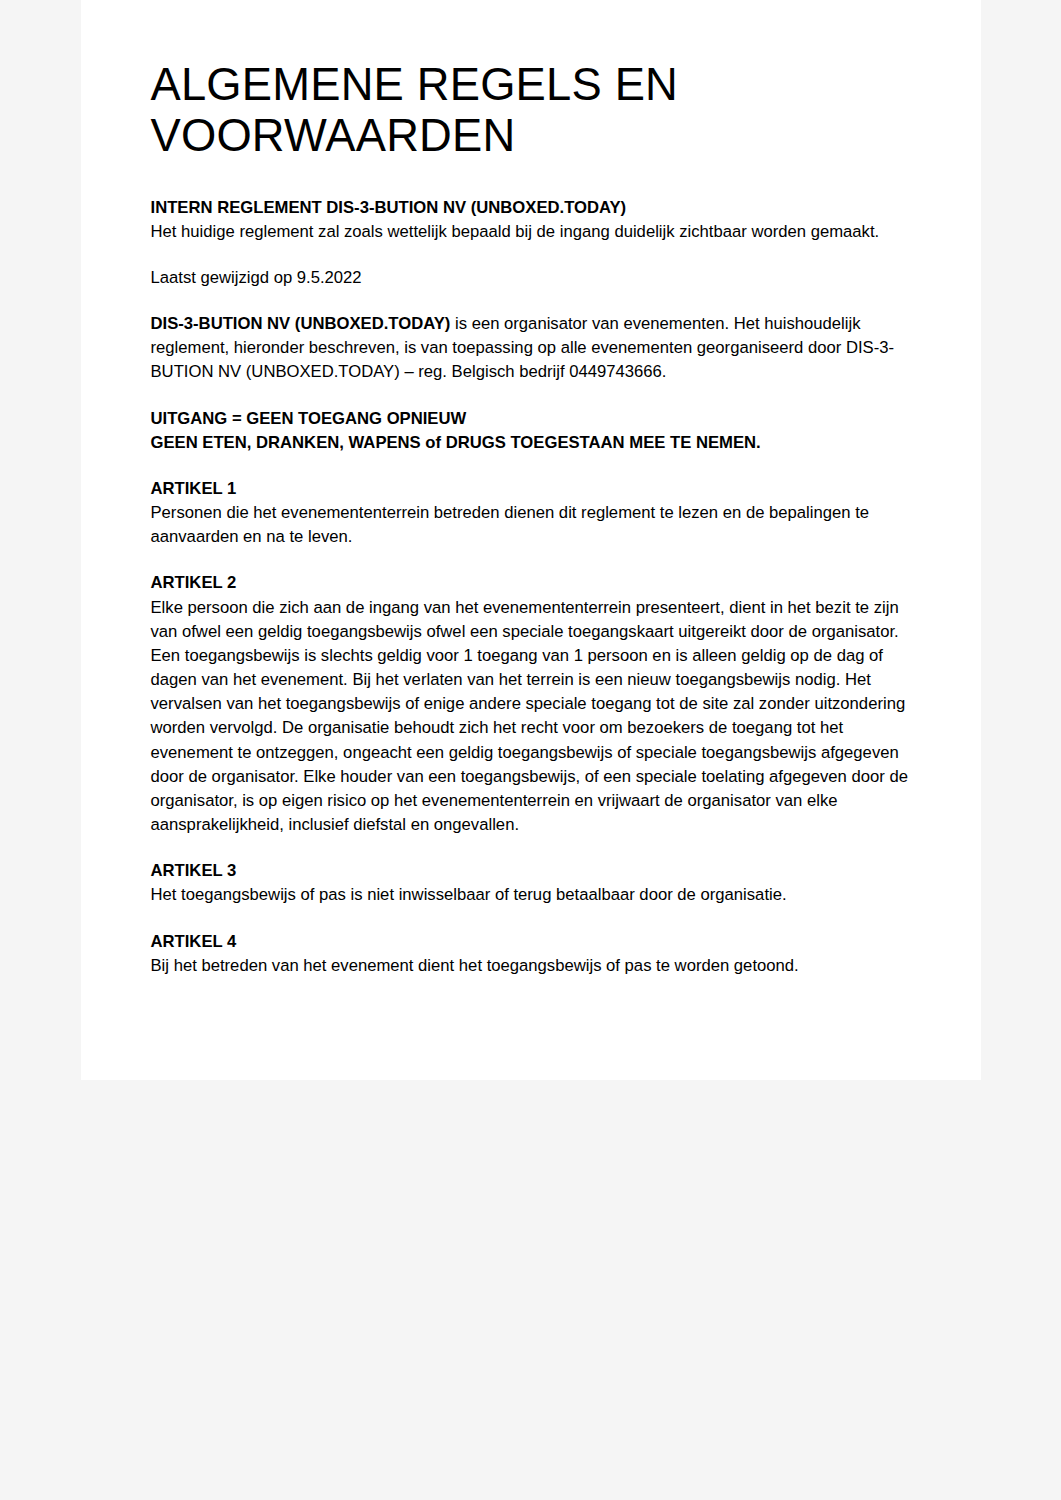ALGEMENE REGELS EN VOORWAARDEN
INTERN REGLEMENT DIS-3-BUTION NV (UNBOXED.TODAY)
Het huidige reglement zal zoals wettelijk bepaald bij de ingang duidelijk zichtbaar worden gemaakt.
Laatst gewijzigd op 9.5.2022
DIS-3-BUTION NV (UNBOXED.TODAY) is een organisator van evenementen. Het huishoudelijk reglement, hieronder beschreven, is van toepassing op alle evenementen georganiseerd door DIS-3-BUTION NV (UNBOXED.TODAY) – reg. Belgisch bedrijf 0449743666.
UITGANG = GEEN TOEGANG OPNIEUW
GEEN ETEN, DRANKEN, WAPENS of DRUGS TOEGESTAAN MEE TE NEMEN.
ARTIKEL 1
Personen die het evenemententerrein betreden dienen dit reglement te lezen en de bepalingen te aanvaarden en na te leven.
ARTIKEL 2
Elke persoon die zich aan de ingang van het evenemententerrein presenteert, dient in het bezit te zijn van ofwel een geldig toegangsbewijs ofwel een speciale toegangskaart uitgereikt door de organisator. Een toegangsbewijs is slechts geldig voor 1 toegang van 1 persoon en is alleen geldig op de dag of dagen van het evenement. Bij het verlaten van het terrein is een nieuw toegangsbewijs nodig. Het vervalsen van het toegangsbewijs of enige andere speciale toegang tot de site zal zonder uitzondering worden vervolgd. De organisatie behoudt zich het recht voor om bezoekers de toegang tot het evenement te ontzeggen, ongeacht een geldig toegangsbewijs of speciale toegangsbewijs afgegeven door de organisator. Elke houder van een toegangsbewijs, of een speciale toelating afgegeven door de organisator, is op eigen risico op het evenemententerrein en vrijwaart de organisator van elke aansprakelijkheid, inclusief diefstal en ongevallen.
ARTIKEL 3
Het toegangsbewijs of pas is niet inwisselbaar of terug betaalbaar door de organisatie.
ARTIKEL 4
Bij het betreden van het evenement dient het toegangsbewijs of pas te worden getoond.